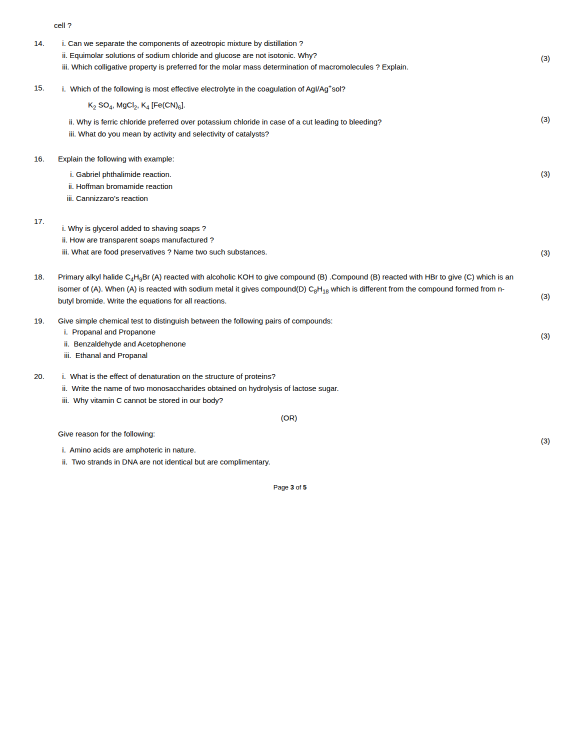cell ?
14.
i. Can we separate the components of azeotropic mixture by distillation ?
ii. Equimolar solutions of sodium chloride and glucose are not isotonic. Why?
iii. Which colligative property is preferred for the molar mass determination of macromolecules ? Explain.
(3)
15.
i. Which of the following is most effective electrolyte in the coagulation of AgI/Ag+sol?
K2 SO4, MgCl2, K4 [Fe(CN)6].
ii. Why is ferric chloride preferred over potassium chloride in case of a cut leading to bleeding?
iii. What do you mean by activity and selectivity of catalysts?
(3)
16.
Explain the following with example:
Gabriel phthalimide reaction.
Hoffman bromamide reaction
Cannizzaro’s reaction
(3)
17.
i. Why is glycerol added to shaving soaps ?
ii. How are transparent soaps manufactured ?
iii. What are food preservatives ? Name two such substances.
(3)
18.
Primary alkyl halide C4H9Br (A) reacted with alcoholic KOH to give compound (B) .Compound (B) reacted with HBr to give (C) which is an isomer of (A). When (A) is reacted with sodium metal it gives compound(D) C8H18 which is different from the compound formed from n-butyl bromide. Write the equations for all reactions.
(3)
19.
Give simple chemical test to distinguish between the following pairs of compounds:
i. Propanal and Propanone
ii. Benzaldehyde and Acetophenone
iii. Ethanal and Propanal
(3)
20.
i. What is the effect of denaturation on the structure of proteins?
ii. Write the name of two monosaccharides obtained on hydrolysis of lactose sugar.
iii. Why vitamin C cannot be stored in our body?
(OR)
Give reason for the following:
i. Amino acids are amphoteric in nature.
ii. Two strands in DNA are not identical but are complimentary.
(3)
Page 3 of 5